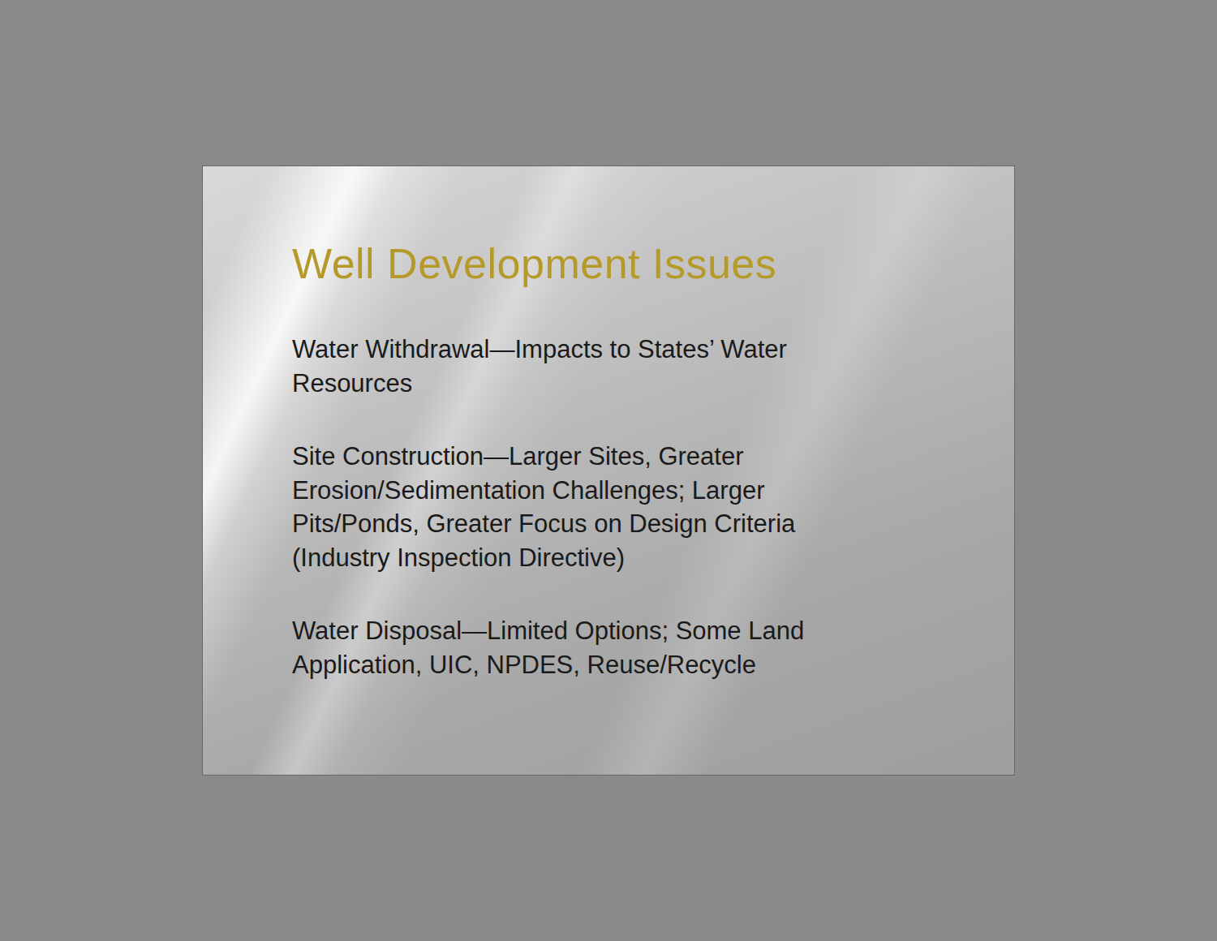Well Development Issues
Water Withdrawal—Impacts to States’ Water Resources
Site Construction—Larger Sites, Greater Erosion/Sedimentation Challenges; Larger Pits/Ponds, Greater Focus on Design Criteria (Industry Inspection Directive)
Water Disposal—Limited Options; Some Land Application, UIC, NPDES, Reuse/Recycle